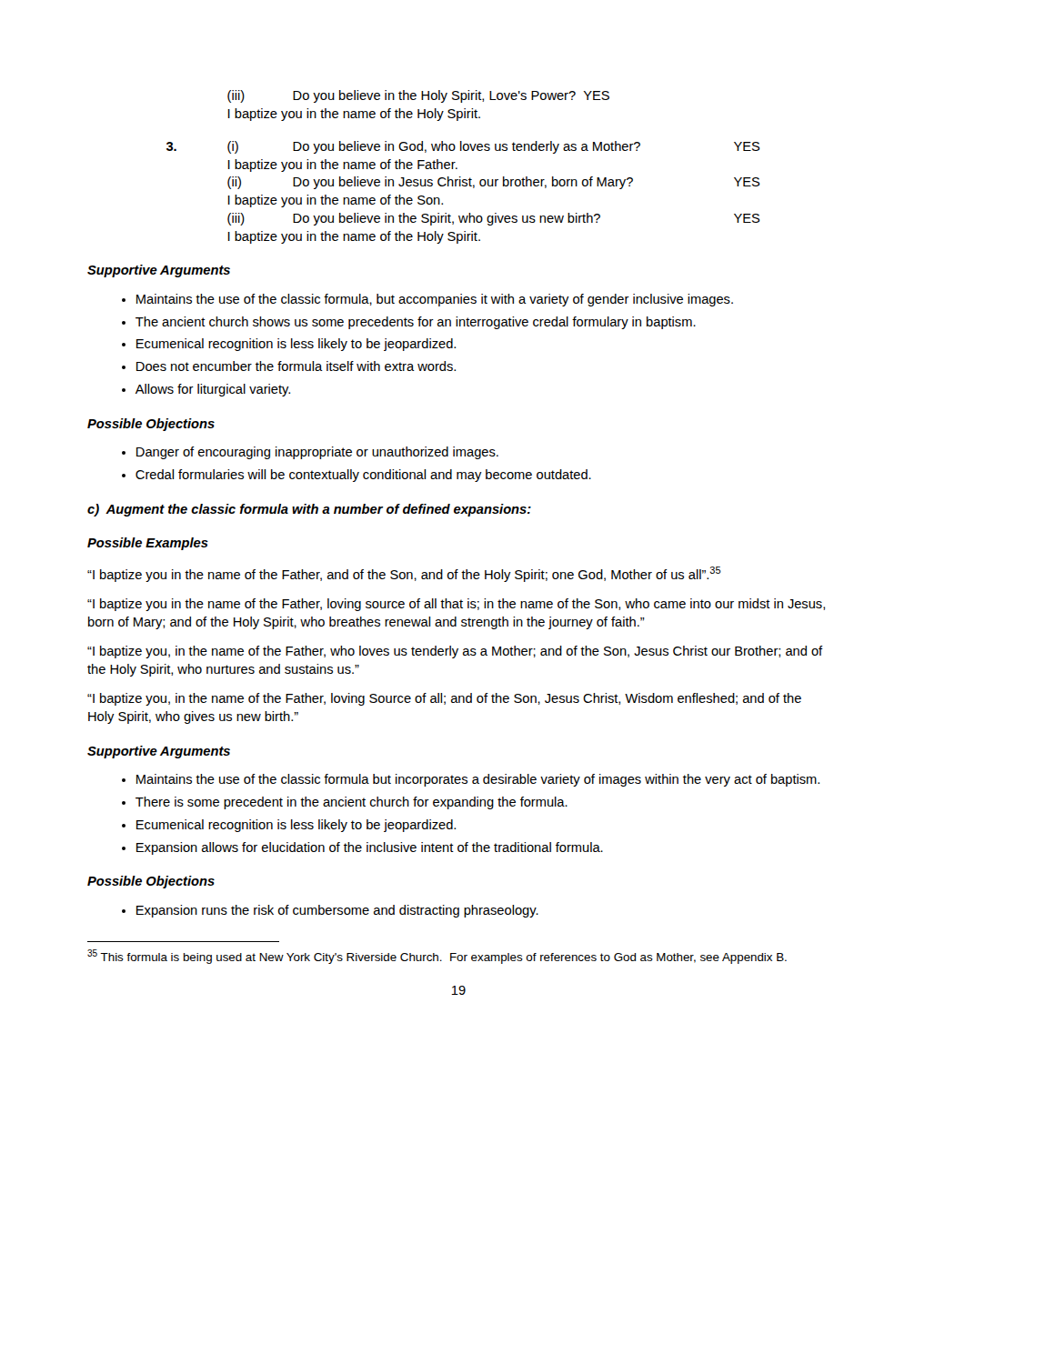(iii) Do you believe in the Holy Spirit, Love's Power? YES
I baptize you in the name of the Holy Spirit.
3.
(i) Do you believe in God, who loves us tenderly as a Mother? YES
I baptize you in the name of the Father.
(ii) Do you believe in Jesus Christ, our brother, born of Mary? YES
I baptize you in the name of the Son.
(iii) Do you believe in the Spirit, who gives us new birth? YES
I baptize you in the name of the Holy Spirit.
Supportive Arguments
Maintains the use of the classic formula, but accompanies it with a variety of gender inclusive images.
The ancient church shows us some precedents for an interrogative credal formulary in baptism.
Ecumenical recognition is less likely to be jeopardized.
Does not encumber the formula itself with extra words.
Allows for liturgical variety.
Possible Objections
Danger of encouraging inappropriate or unauthorized images.
Credal formularies will be contextually conditional and may become outdated.
c) Augment the classic formula with a number of defined expansions:
Possible Examples
“I baptize you in the name of the Father, and of the Son, and of the Holy Spirit; one God, Mother of us all”.35
“I baptize you in the name of the Father, loving source of all that is; in the name of the Son, who came into our midst in Jesus, born of Mary; and of the Holy Spirit, who breathes renewal and strength in the journey of faith.”
“I baptize you, in the name of the Father, who loves us tenderly as a Mother; and of the Son, Jesus Christ our Brother; and of the Holy Spirit, who nurtures and sustains us.”
“I baptize you, in the name of the Father, loving Source of all; and of the Son, Jesus Christ, Wisdom enfleshed; and of the Holy Spirit, who gives us new birth.”
Supportive Arguments
Maintains the use of the classic formula but incorporates a desirable variety of images within the very act of baptism.
There is some precedent in the ancient church for expanding the formula.
Ecumenical recognition is less likely to be jeopardized.
Expansion allows for elucidation of the inclusive intent of the traditional formula.
Possible Objections
Expansion runs the risk of cumbersome and distracting phraseology.
35 This formula is being used at New York City's Riverside Church. For examples of references to God as Mother, see Appendix B.
19